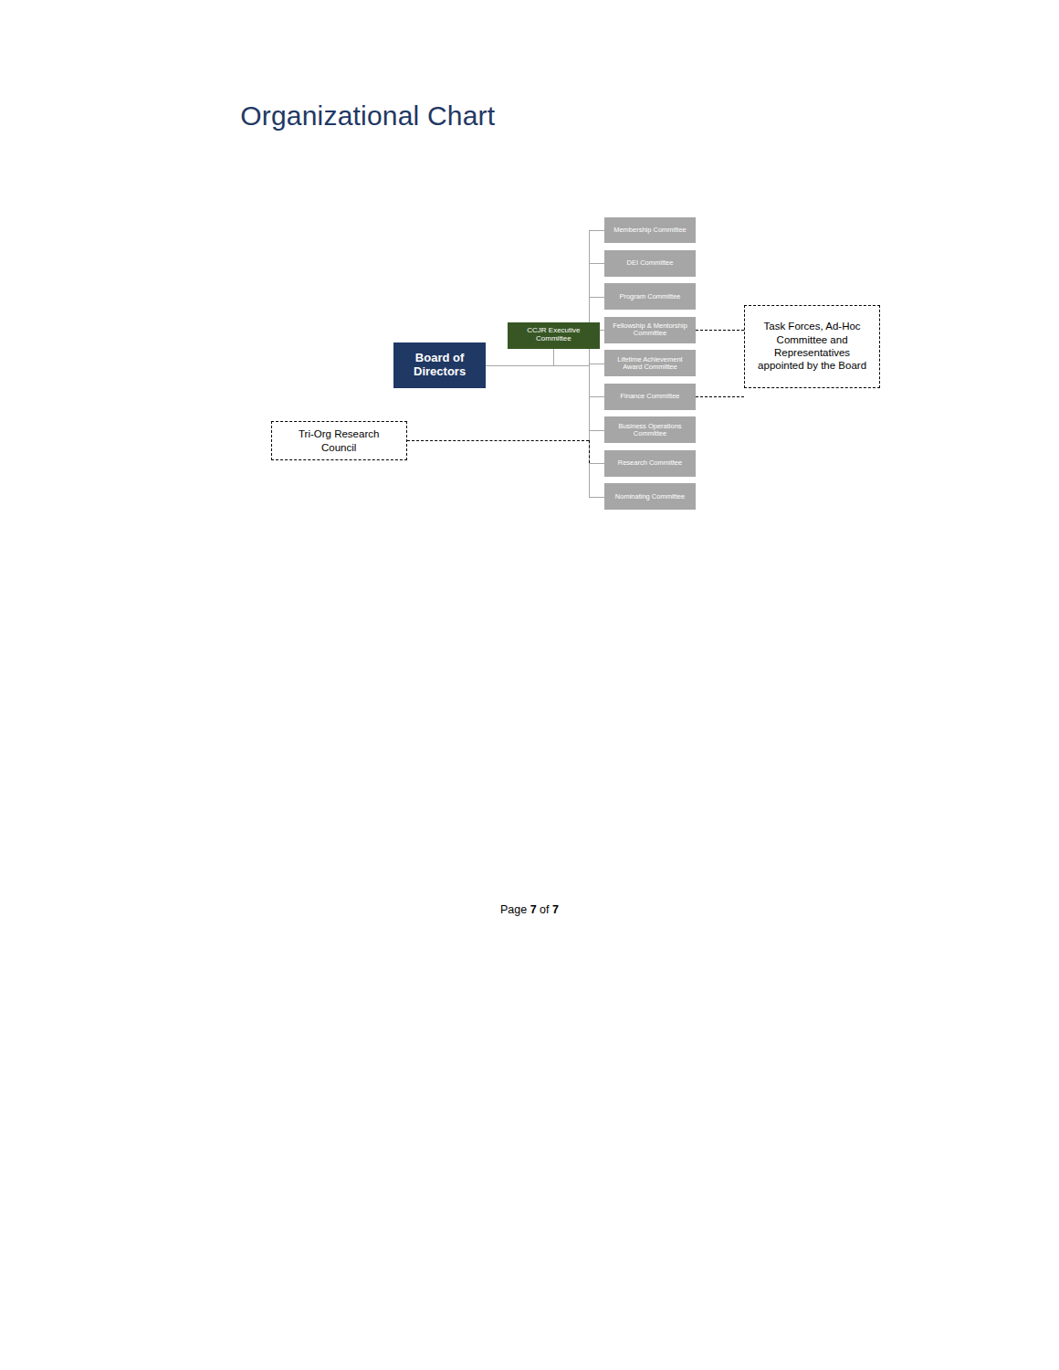Organizational Chart
Board of
Directors
CCJR Executive
Committee
Membership Committee
DEI Committee
Program Committee
Fellowship & Mentorship
Committee
Lifetime Achievement
Award Committee
Finance Committee
Business Operations
Committee
Research Committee
Nominating Committee
Task Forces, Ad-Hoc
Committee and
Representatives
appointed by the Board
Tri-Org Research
Council
Page 7 of 7